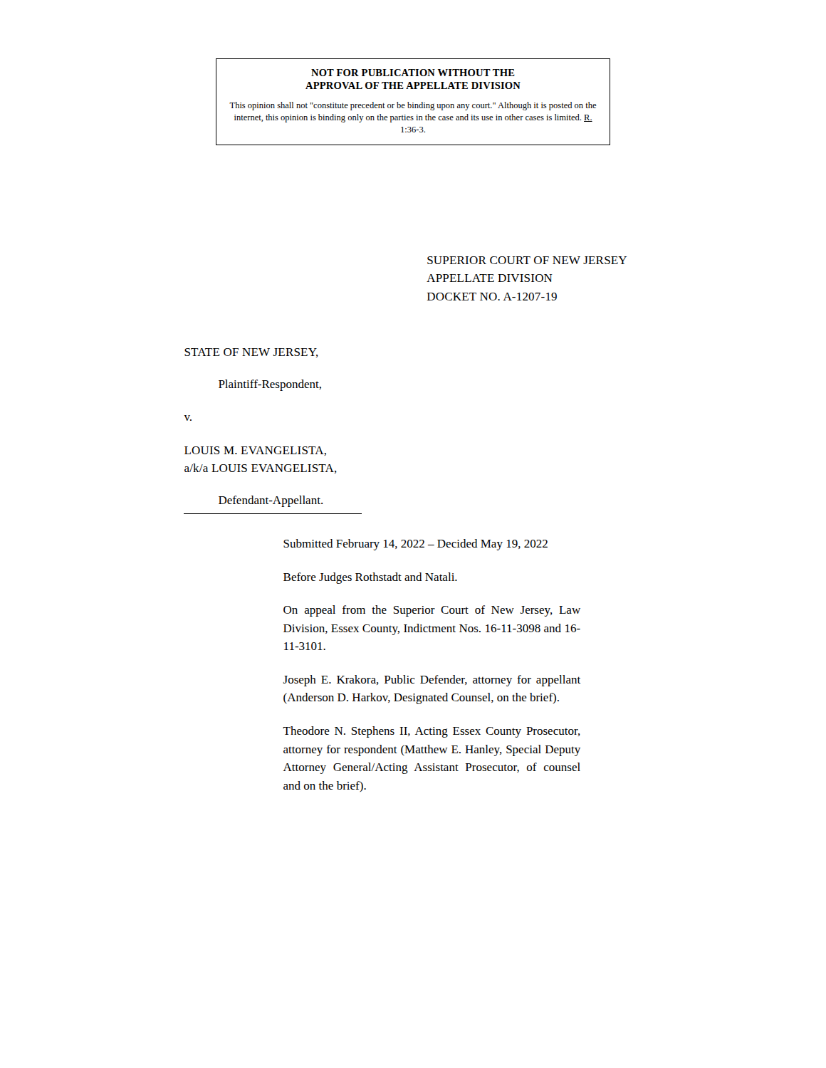NOT FOR PUBLICATION WITHOUT THE
APPROVAL OF THE APPELLATE DIVISION
This opinion shall not "constitute precedent or be binding upon any court." Although it is posted on the internet, this opinion is binding only on the parties in the case and its use in other cases is limited. R. 1:36-3.
SUPERIOR COURT OF NEW JERSEY
APPELLATE DIVISION
DOCKET NO. A-1207-19
STATE OF NEW JERSEY,
Plaintiff-Respondent,
v.
LOUIS M. EVANGELISTA,
a/k/a LOUIS EVANGELISTA,
Defendant-Appellant.
Submitted February 14, 2022 – Decided May 19, 2022
Before Judges Rothstadt and Natali.
On appeal from the Superior Court of New Jersey, Law Division, Essex County, Indictment Nos. 16-11-3098 and 16-11-3101.
Joseph E. Krakora, Public Defender, attorney for appellant (Anderson D. Harkov, Designated Counsel, on the brief).
Theodore N. Stephens II, Acting Essex County Prosecutor, attorney for respondent (Matthew E. Hanley, Special Deputy Attorney General/Acting Assistant Prosecutor, of counsel and on the brief).